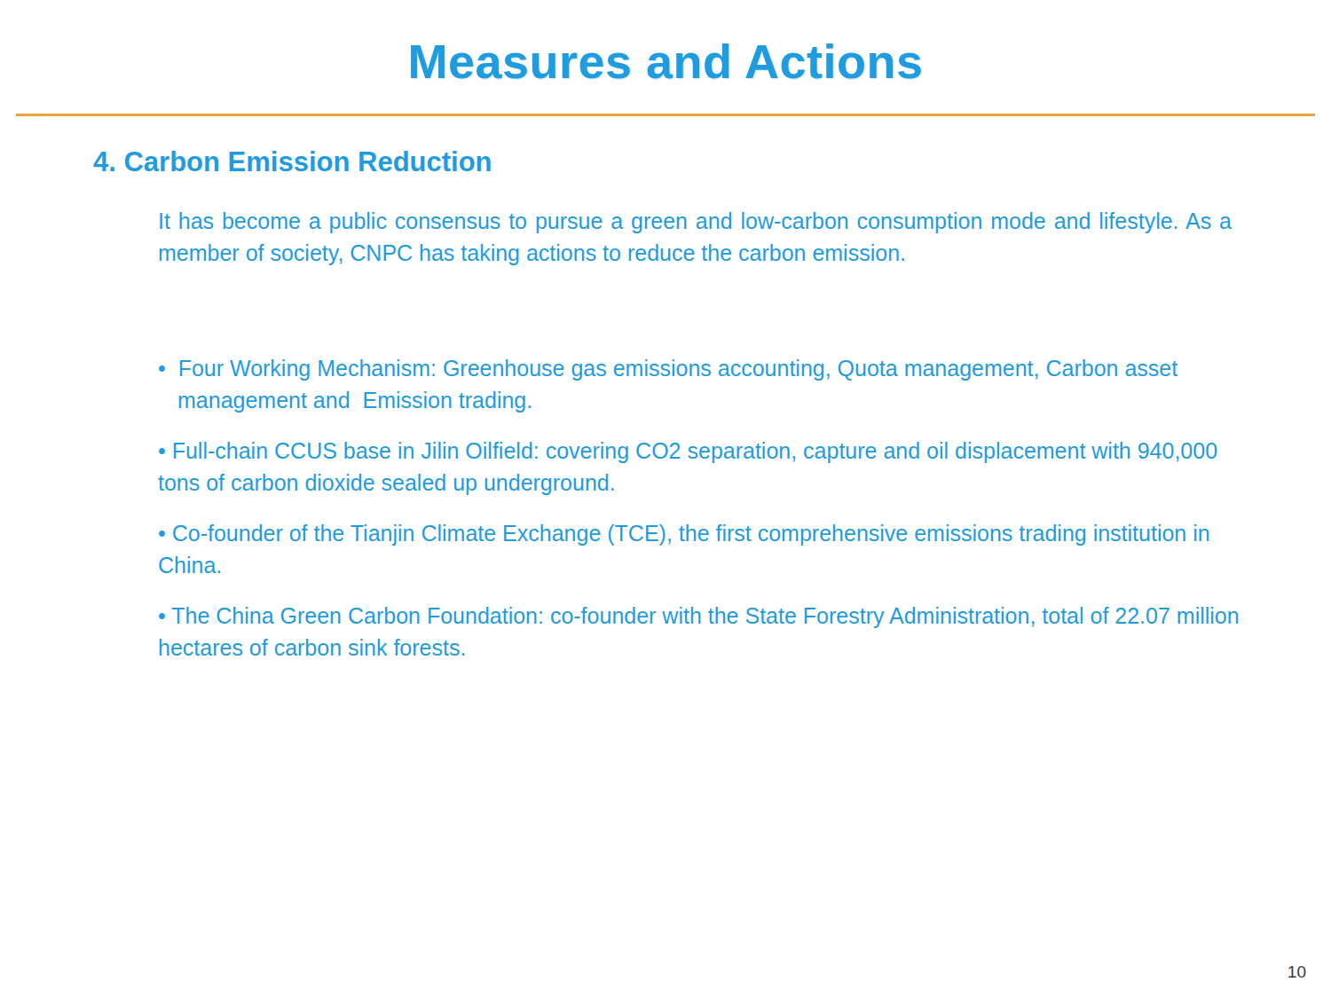Measures and Actions
4. Carbon Emission Reduction
It has become a public consensus to pursue a green and low-carbon consumption mode and lifestyle. As a member of society, CNPC has taking actions to reduce the carbon emission.
• Four Working Mechanism: Greenhouse gas emissions accounting, Quota management, Carbon asset management and Emission trading.
• Full-chain CCUS base in Jilin Oilfield: covering CO2 separation, capture and oil displacement with 940,000 tons of carbon dioxide sealed up underground.
• Co-founder of the Tianjin Climate Exchange (TCE), the first comprehensive emissions trading institution in China.
• The China Green Carbon Foundation: co-founder with the State Forestry Administration, total of 22.07 million hectares of carbon sink forests.
10